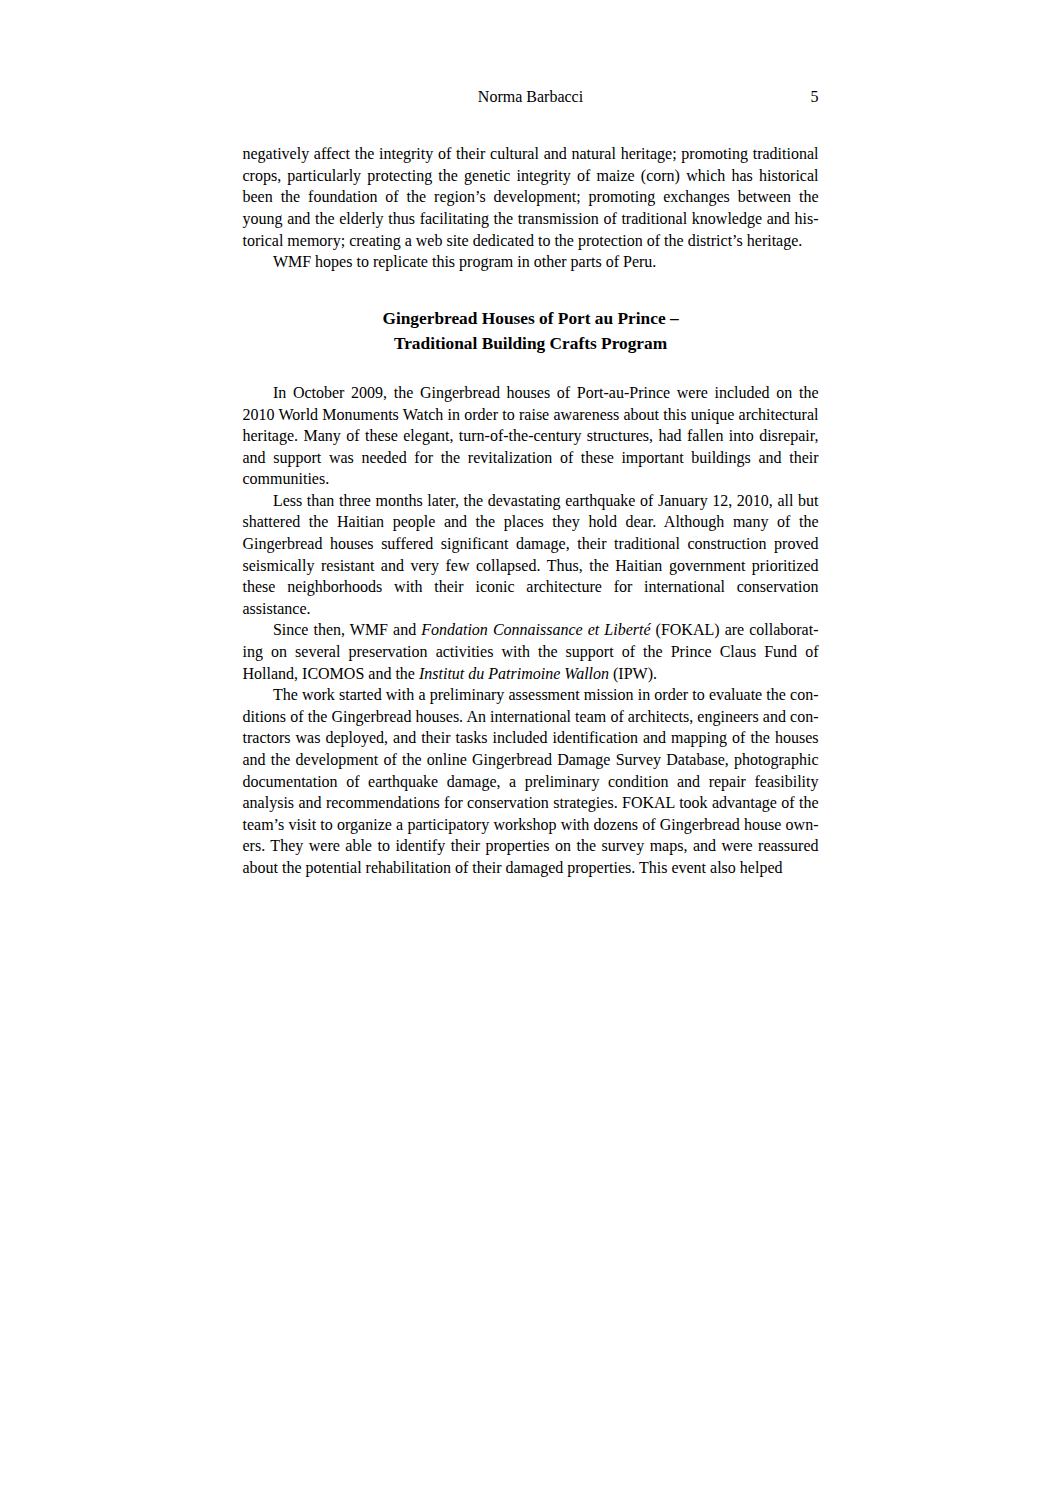Norma Barbacci 5
negatively affect the integrity of their cultural and natural heritage; promoting traditional crops, particularly protecting the genetic integrity of maize (corn) which has historical been the foundation of the region’s development; promoting exchanges between the young and the elderly thus facilitating the transmission of traditional knowledge and historical memory; creating a web site dedicated to the protection of the district’s heritage.
WMF hopes to replicate this program in other parts of Peru.
Gingerbread Houses of Port au Prince – Traditional Building Crafts Program
In October 2009, the Gingerbread houses of Port-au-Prince were included on the 2010 World Monuments Watch in order to raise awareness about this unique architectural heritage. Many of these elegant, turn-of-the-century structures, had fallen into disrepair, and support was needed for the revitalization of these important buildings and their communities.
Less than three months later, the devastating earthquake of January 12, 2010, all but shattered the Haitian people and the places they hold dear. Although many of the Gingerbread houses suffered significant damage, their traditional construction proved seismically resistant and very few collapsed. Thus, the Haitian government prioritized these neighborhoods with their iconic architecture for international conservation assistance.
Since then, WMF and Fondation Connaissance et Liberté (FOKAL) are collaborating on several preservation activities with the support of the Prince Claus Fund of Holland, ICOMOS and the Institut du Patrimoine Wallon (IPW).
The work started with a preliminary assessment mission in order to evaluate the conditions of the Gingerbread houses. An international team of architects, engineers and contractors was deployed, and their tasks included identification and mapping of the houses and the development of the online Gingerbread Damage Survey Database, photographic documentation of earthquake damage, a preliminary condition and repair feasibility analysis and recommendations for conservation strategies. FOKAL took advantage of the team’s visit to organize a participatory workshop with dozens of Gingerbread house owners. They were able to identify their properties on the survey maps, and were reassured about the potential rehabilitation of their damaged properties. This event also helped